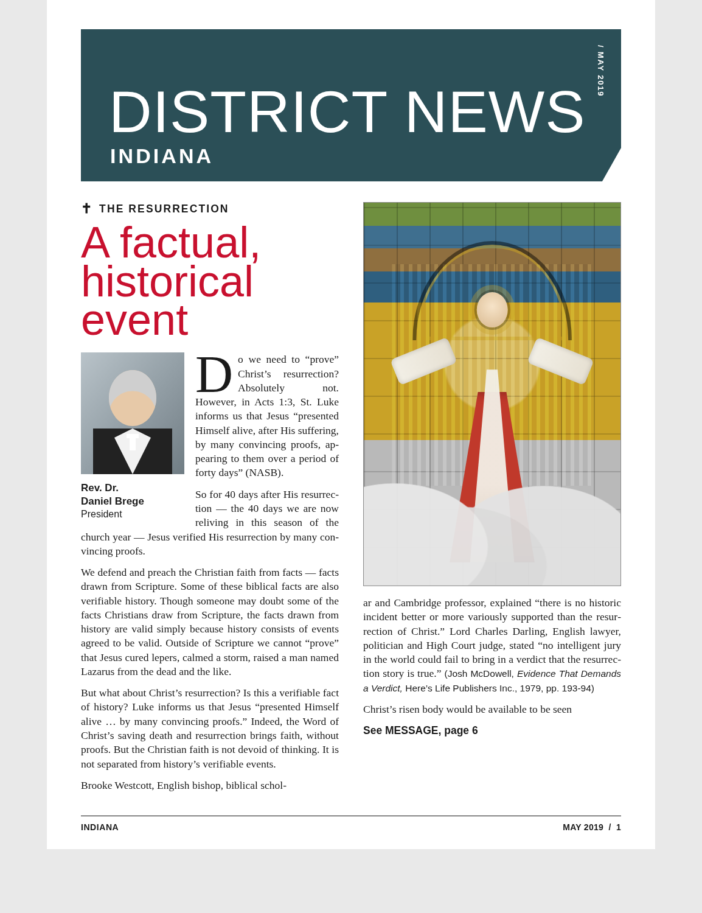/ MAY 2019
District News
Indiana
✝THE RESURRECTION
A factual,
historical event
Rev. Dr.
Daniel Brege
President
Do we need to “prove” Christ’s resurrection? Absolutely not. However, in Acts 1:3, St. Luke informs us that Jesus “presented Himself alive, after His suffering, by many convincing proofs, appearing to them over a period of forty days” (NASB).
So for 40 days after His resurrection — the 40 days we are now reliving in this season of the church year — Jesus verified His resurrection by many convincing proofs.
We defend and preach the Christian faith from facts — facts drawn from Scripture. Some of these biblical facts are also verifiable history. Though someone may doubt some of the facts Christians draw from Scripture, the facts drawn from history are valid simply because history consists of events agreed to be valid. Outside of Scripture we cannot “prove” that Jesus cured lepers, calmed a storm, raised a man named Lazarus from the dead and the like.
But what about Christ’s resurrection? Is this a verifiable fact of history? Luke informs us that Jesus “presented Himself alive … by many convincing proofs.” Indeed, the Word of Christ’s saving death and resurrection brings faith, without proofs. But the Christian faith is not devoid of thinking. It is not separated from history’s verifiable events.
Brooke Westcott, English bishop, biblical schol-
ar and Cambridge professor, explained “there is no historic incident better or more variously supported than the resurrection of Christ.” Lord Charles Darling, English lawyer, politician and High Court judge, stated “no intelligent jury in the world could fail to bring in a verdict that the resurrection story is true.” (Josh McDowell, Evidence That Demands a Verdict, Here’s Life Publishers Inc., 1979, pp. 193-94)
Christ’s risen body would be available to be seen
See MESSAGE, page 6
INDIANA
MAY 2019 / 1